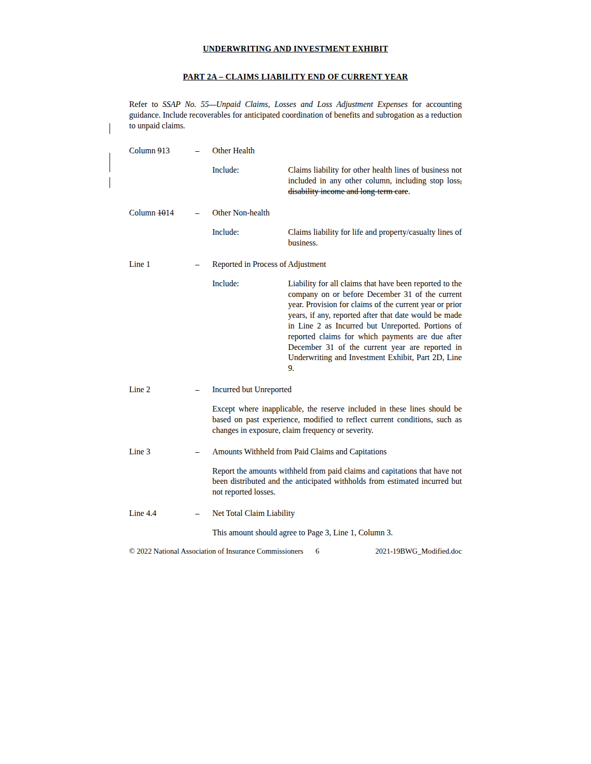UNDERWRITING AND INVESTMENT EXHIBIT
PART 2A – CLAIMS LIABILITY END OF CURRENT YEAR
Refer to SSAP No. 55—Unpaid Claims, Losses and Loss Adjustment Expenses for accounting guidance. Include recoverables for anticipated coordination of benefits and subrogation as a reduction to unpaid claims.
Column 913
–
Other Health
Include:
Claims liability for other health lines of business not included in any other column, including stop loss, disability income and long-term care.
Column 1014
–
Other Non-health
Include:
Claims liability for life and property/casualty lines of business.
Line 1
–
Reported in Process of Adjustment
Include:
Liability for all claims that have been reported to the company on or before December 31 of the current year. Provision for claims of the current year or prior years, if any, reported after that date would be made in Line 2 as Incurred but Unreported. Portions of reported claims for which payments are due after December 31 of the current year are reported in Underwriting and Investment Exhibit, Part 2D, Line 9.
Line 2
–
Incurred but Unreported
Except where inapplicable, the reserve included in these lines should be based on past experience, modified to reflect current conditions, such as changes in exposure, claim frequency or severity.
Line 3
–
Amounts Withheld from Paid Claims and Capitations
Report the amounts withheld from paid claims and capitations that have not been distributed and the anticipated withholds from estimated incurred but not reported losses.
Line 4.4
–
Net Total Claim Liability
This amount should agree to Page 3, Line 1, Column 3.
© 2022 National Association of Insurance Commissioners
6
2021-19BWG_Modified.doc